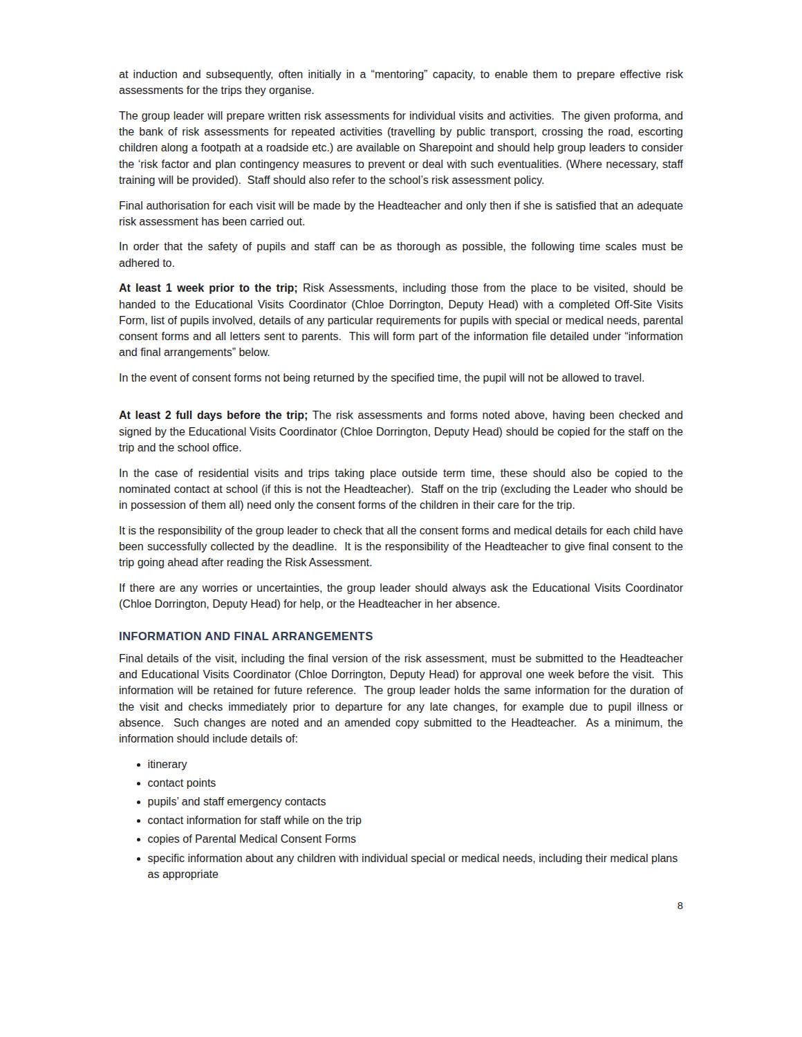at induction and subsequently, often initially in a “mentoring” capacity, to enable them to prepare effective risk assessments for the trips they organise.
The group leader will prepare written risk assessments for individual visits and activities. The given proforma, and the bank of risk assessments for repeated activities (travelling by public transport, crossing the road, escorting children along a footpath at a roadside etc.) are available on Sharepoint and should help group leaders to consider the ‘risk factor and plan contingency measures to prevent or deal with such eventualities. (Where necessary, staff training will be provided). Staff should also refer to the school’s risk assessment policy.
Final authorisation for each visit will be made by the Headteacher and only then if she is satisfied that an adequate risk assessment has been carried out.
In order that the safety of pupils and staff can be as thorough as possible, the following time scales must be adhered to.
At least 1 week prior to the trip; Risk Assessments, including those from the place to be visited, should be handed to the Educational Visits Coordinator (Chloe Dorrington, Deputy Head) with a completed Off-Site Visits Form, list of pupils involved, details of any particular requirements for pupils with special or medical needs, parental consent forms and all letters sent to parents. This will form part of the information file detailed under “information and final arrangements” below.
In the event of consent forms not being returned by the specified time, the pupil will not be allowed to travel.
At least 2 full days before the trip; The risk assessments and forms noted above, having been checked and signed by the Educational Visits Coordinator (Chloe Dorrington, Deputy Head) should be copied for the staff on the trip and the school office.
In the case of residential visits and trips taking place outside term time, these should also be copied to the nominated contact at school (if this is not the Headteacher). Staff on the trip (excluding the Leader who should be in possession of them all) need only the consent forms of the children in their care for the trip.
It is the responsibility of the group leader to check that all the consent forms and medical details for each child have been successfully collected by the deadline. It is the responsibility of the Headteacher to give final consent to the trip going ahead after reading the Risk Assessment.
If there are any worries or uncertainties, the group leader should always ask the Educational Visits Coordinator (Chloe Dorrington, Deputy Head) for help, or the Headteacher in her absence.
Information and Final Arrangements
Final details of the visit, including the final version of the risk assessment, must be submitted to the Headteacher and Educational Visits Coordinator (Chloe Dorrington, Deputy Head) for approval one week before the visit. This information will be retained for future reference. The group leader holds the same information for the duration of the visit and checks immediately prior to departure for any late changes, for example due to pupil illness or absence. Such changes are noted and an amended copy submitted to the Headteacher. As a minimum, the information should include details of:
itinerary
contact points
pupils’ and staff emergency contacts
contact information for staff while on the trip
copies of Parental Medical Consent Forms
specific information about any children with individual special or medical needs, including their medical plans as appropriate
8